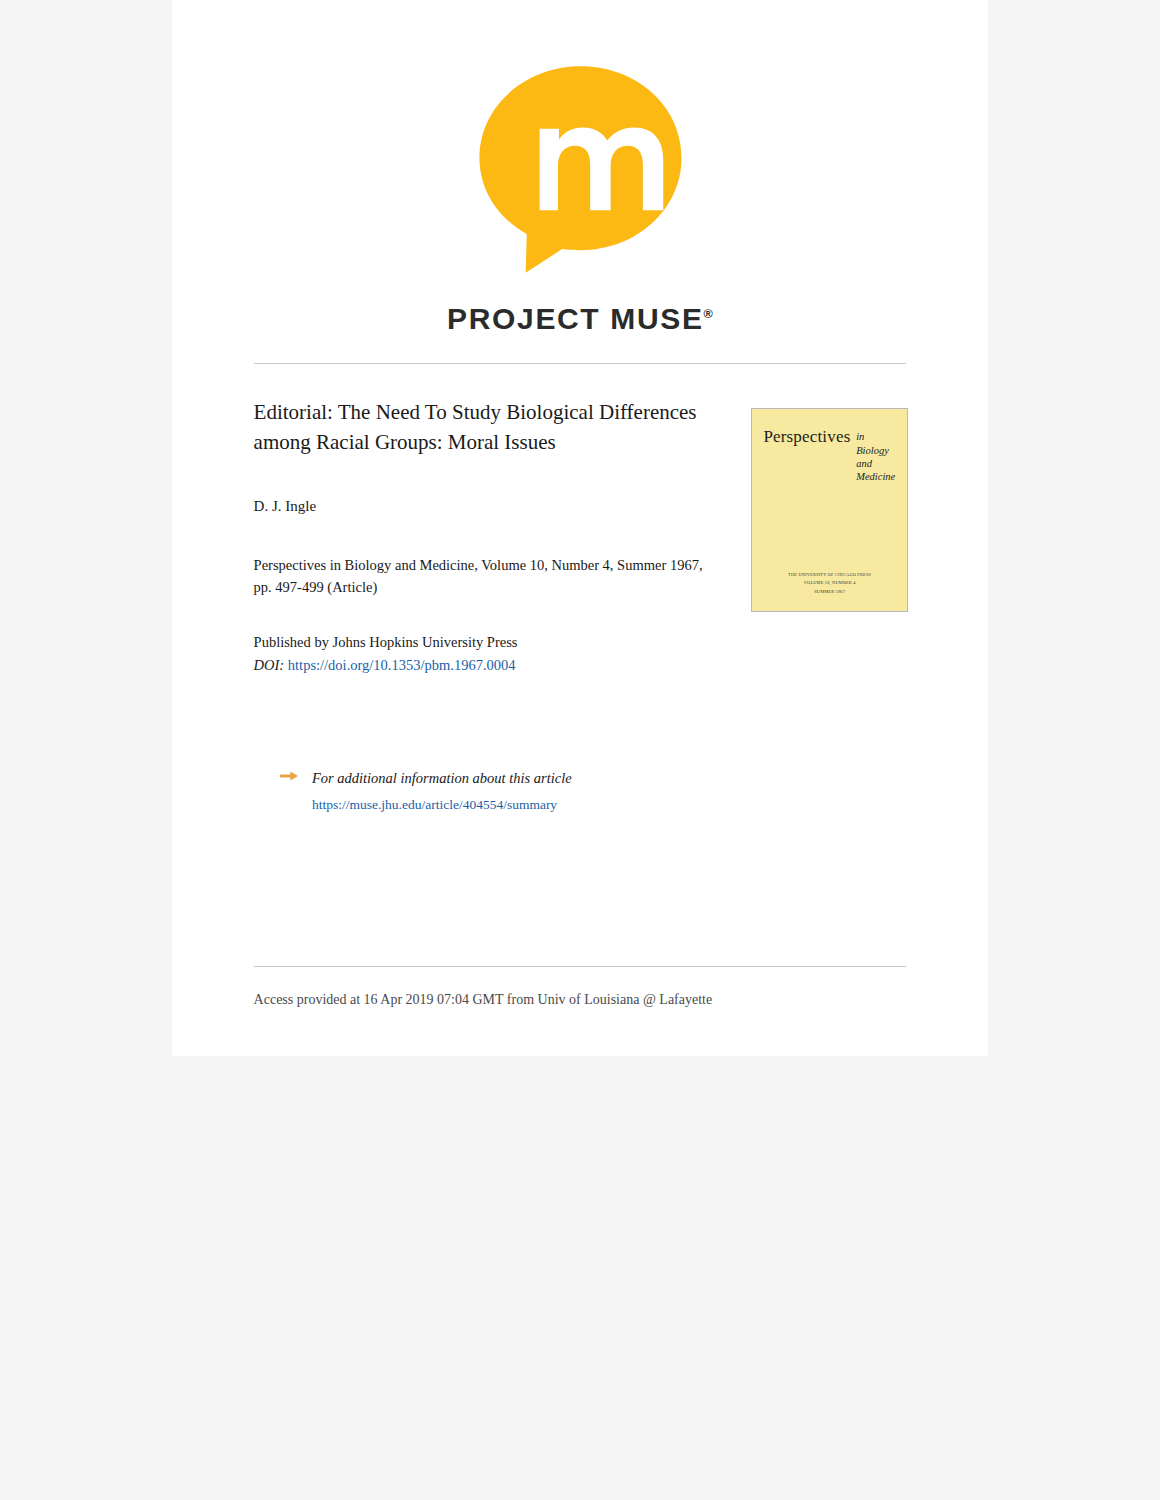Project Muse®
Editorial: The Need To Study Biological Differences among Racial Groups: Moral Issues
D. J. Ingle
Perspectives in Biology and Medicine, Volume 10, Number 4, Summer 1967, pp. 497-499 (Article)
Published by Johns Hopkins University Press
DOI: https://doi.org/10.1353/pbm.1967.0004
Perspectives in Biology
and
Medicine
The University of Chicago Press
Volume 10, Number 4
Summer 1967
For additional information about this article https://muse.jhu.edu/article/404554/summary
Access provided at 16 Apr 2019 07:04 GMT from Univ of Louisiana @ Lafayette